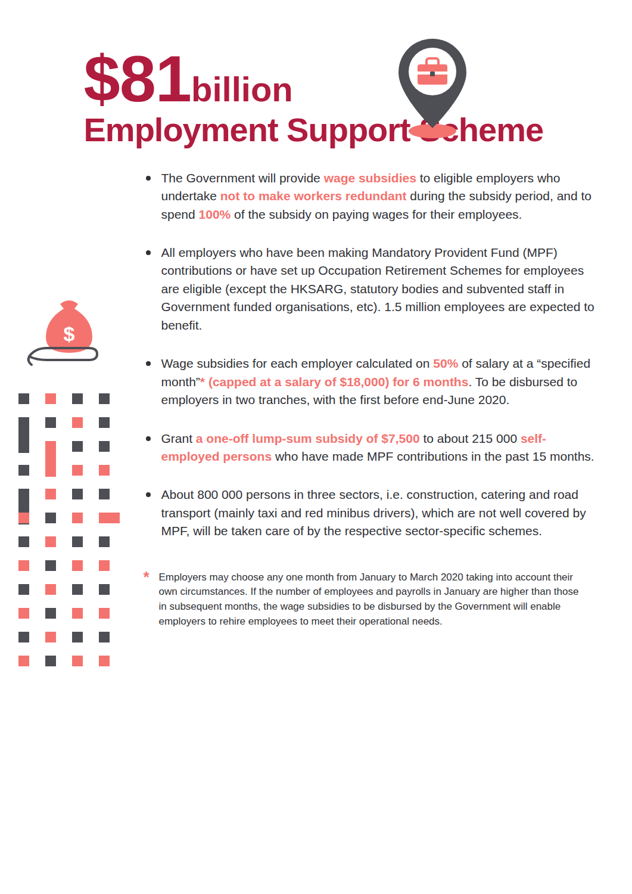$81billion Employment Support Scheme
$
The Government will provide wage subsidies to eligible employers who undertake not to make workers redundant during the subsidy period, and to spend 100% of the subsidy on paying wages for their employees.
All employers who have been making Mandatory Provident Fund (MPF) contributions or have set up Occupation Retirement Schemes for employees are eligible (except the HKSARG, statutory bodies and subvented staff in Government funded organisations, etc). 1.5 million employees are expected to benefit.
Wage subsidies for each employer calculated on 50% of salary at a “specified month”* (capped at a salary of $18,000) for 6 months. To be disbursed to employers in two tranches, with the first before end-June 2020.
Grant a one-off lump-sum subsidy of $7,500 to about 215 000 self-employed persons who have made MPF contributions in the past 15 months.
About 800 000 persons in three sectors, i.e. construction, catering and road transport (mainly taxi and red minibus drivers), which are not well covered by MPF, will be taken care of by the respective sector-specific schemes.
* Employers may choose any one month from January to March 2020 taking into account their own circumstances. If the number of employees and payrolls in January are higher than those in subsequent months, the wage subsidies to be disbursed by the Government will enable employers to rehire employees to meet their operational needs.